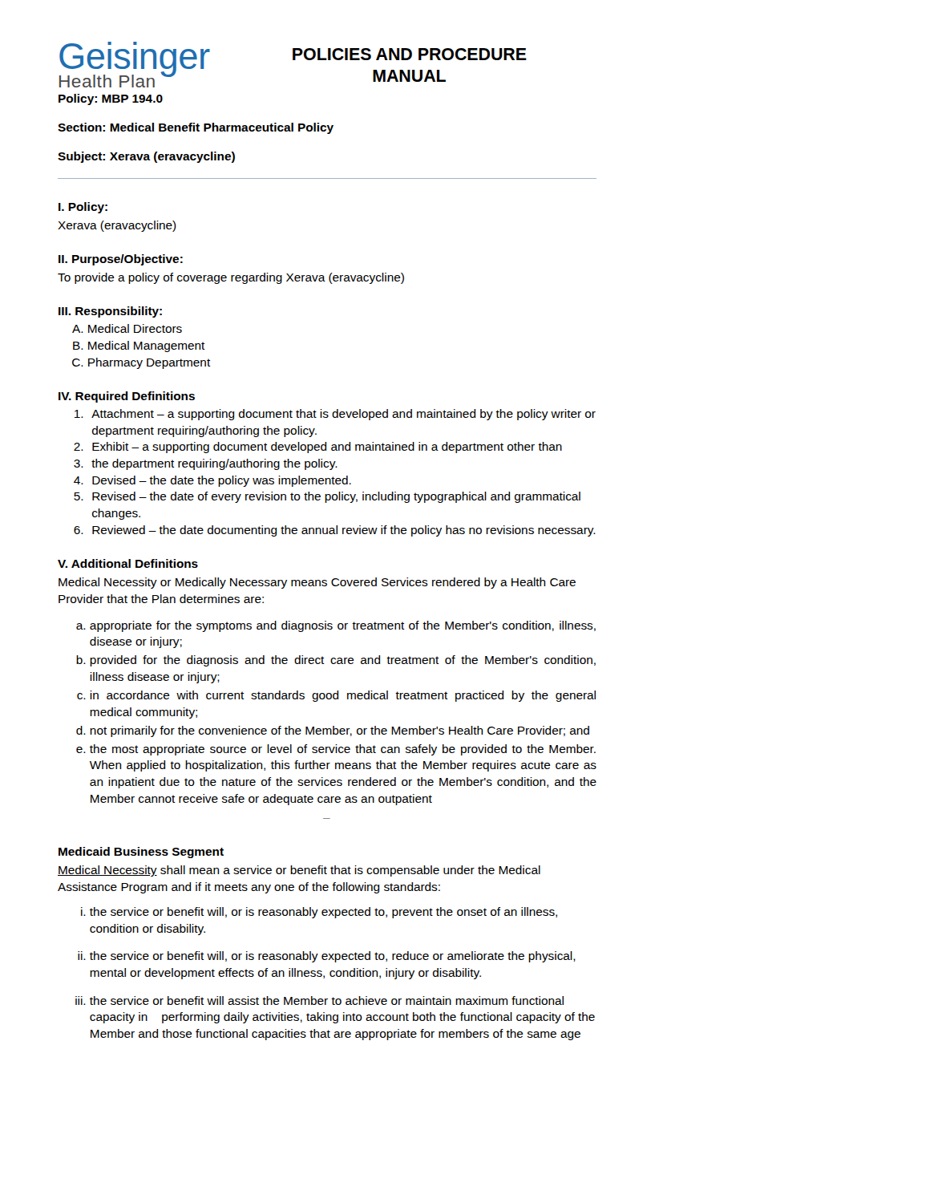Geisinger Health Plan
POLICIES AND PROCEDURE
MANUAL
Policy: MBP 194.0
Section: Medical Benefit Pharmaceutical Policy
Subject: Xerava (eravacycline)
I. Policy:
Xerava (eravacycline)
II. Purpose/Objective:
To provide a policy of coverage regarding Xerava (eravacycline)
III. Responsibility:
Medical Directors
Medical Management
Pharmacy Department
IV. Required Definitions
Attachment – a supporting document that is developed and maintained by the policy writer or department requiring/authoring the policy.
Exhibit – a supporting document developed and maintained in a department other than
the department requiring/authoring the policy.
Devised – the date the policy was implemented.
Revised – the date of every revision to the policy, including typographical and grammatical changes.
Reviewed – the date documenting the annual review if the policy has no revisions necessary.
V. Additional Definitions
Medical Necessity or Medically Necessary means Covered Services rendered by a Health Care Provider that the Plan determines are:
appropriate for the symptoms and diagnosis or treatment of the Member's condition, illness, disease or injury;
provided for the diagnosis and the direct care and treatment of the Member's condition, illness disease or injury;
in accordance with current standards good medical treatment practiced by the general medical community;
not primarily for the convenience of the Member, or the Member's Health Care Provider; and
the most appropriate source or level of service that can safely be provided to the Member. When applied to hospitalization, this further means that the Member requires acute care as an inpatient due to the nature of the services rendered or the Member's condition, and the Member cannot receive safe or adequate care as an outpatient
–
Medicaid Business Segment
Medical Necessity shall mean a service or benefit that is compensable under the Medical Assistance Program and if it meets any one of the following standards:
the service or benefit will, or is reasonably expected to, prevent the onset of an illness, condition or disability.
the service or benefit will, or is reasonably expected to, reduce or ameliorate the physical, mental or development effects of an illness, condition, injury or disability.
the service or benefit will assist the Member to achieve or maintain maximum functional capacity in performing daily activities, taking into account both the functional capacity of the Member and those functional capacities that are appropriate for members of the same age